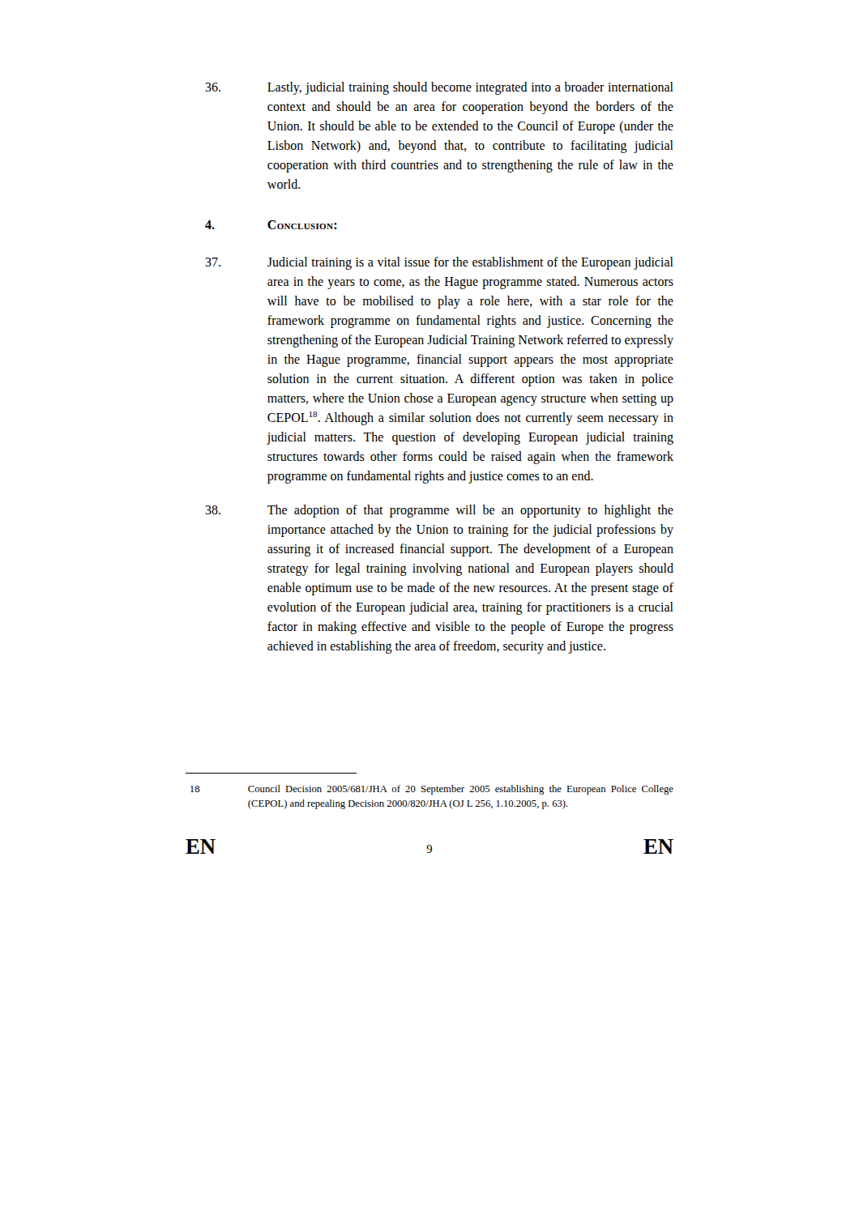36.
Lastly, judicial training should become integrated into a broader international context and should be an area for cooperation beyond the borders of the Union. It should be able to be extended to the Council of Europe (under the Lisbon Network) and, beyond that, to contribute to facilitating judicial cooperation with third countries and to strengthening the rule of law in the world.
4.
Conclusion:
37.
Judicial training is a vital issue for the establishment of the European judicial area in the years to come, as the Hague programme stated. Numerous actors will have to be mobilised to play a role here, with a star role for the framework programme on fundamental rights and justice. Concerning the strengthening of the European Judicial Training Network referred to expressly in the Hague programme, financial support appears the most appropriate solution in the current situation. A different option was taken in police matters, where the Union chose a European agency structure when setting up CEPOL18. Although a similar solution does not currently seem necessary in judicial matters. The question of developing European judicial training structures towards other forms could be raised again when the framework programme on fundamental rights and justice comes to an end.
38.
The adoption of that programme will be an opportunity to highlight the importance attached by the Union to training for the judicial professions by assuring it of increased financial support. The development of a European strategy for legal training involving national and European players should enable optimum use to be made of the new resources. At the present stage of evolution of the European judicial area, training for practitioners is a crucial factor in making effective and visible to the people of Europe the progress achieved in establishing the area of freedom, security and justice.
18
Council Decision 2005/681/JHA of 20 September 2005 establishing the European Police College (CEPOL) and repealing Decision 2000/820/JHA (OJ L 256, 1.10.2005, p. 63).
EN
9
EN